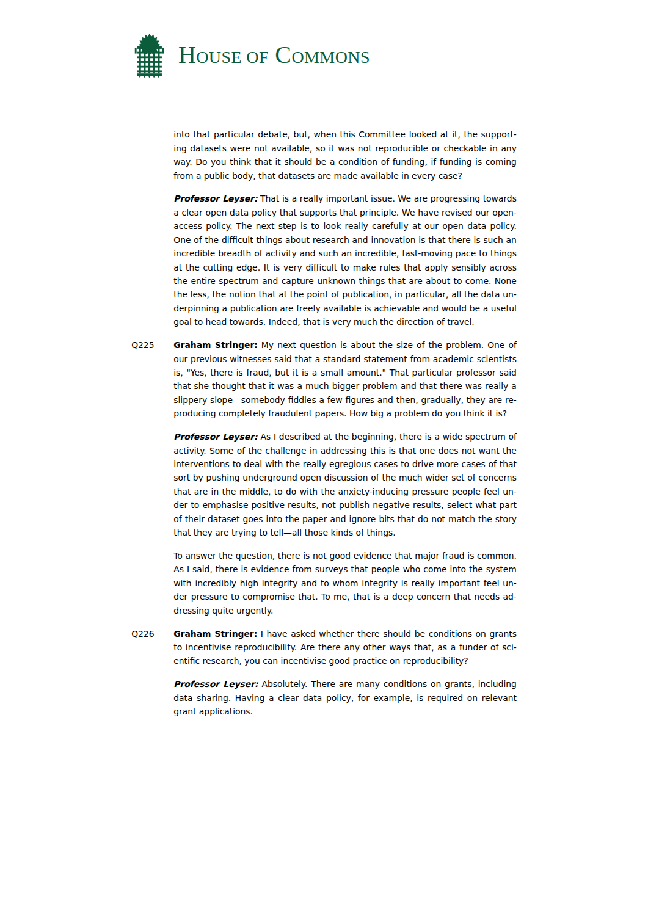HOUSE OF COMMONS
into that particular debate, but, when this Committee looked at it, the supporting datasets were not available, so it was not reproducible or checkable in any way. Do you think that it should be a condition of funding, if funding is coming from a public body, that datasets are made available in every case?
Professor Leyser: That is a really important issue. We are progressing towards a clear open data policy that supports that principle. We have revised our open-access policy. The next step is to look really carefully at our open data policy. One of the difficult things about research and innovation is that there is such an incredible breadth of activity and such an incredible, fast-moving pace to things at the cutting edge. It is very difficult to make rules that apply sensibly across the entire spectrum and capture unknown things that are about to come. None the less, the notion that at the point of publication, in particular, all the data underpinning a publication are freely available is achievable and would be a useful goal to head towards. Indeed, that is very much the direction of travel.
Q225
Graham Stringer: My next question is about the size of the problem. One of our previous witnesses said that a standard statement from academic scientists is, "Yes, there is fraud, but it is a small amount." That particular professor said that she thought that it was a much bigger problem and that there was really a slippery slope—somebody fiddles a few figures and then, gradually, they are reproducing completely fraudulent papers. How big a problem do you think it is?
Professor Leyser: As I described at the beginning, there is a wide spectrum of activity. Some of the challenge in addressing this is that one does not want the interventions to deal with the really egregious cases to drive more cases of that sort by pushing underground open discussion of the much wider set of concerns that are in the middle, to do with the anxiety-inducing pressure people feel under to emphasise positive results, not publish negative results, select what part of their dataset goes into the paper and ignore bits that do not match the story that they are trying to tell—all those kinds of things.
To answer the question, there is not good evidence that major fraud is common. As I said, there is evidence from surveys that people who come into the system with incredibly high integrity and to whom integrity is really important feel under pressure to compromise that. To me, that is a deep concern that needs addressing quite urgently.
Q226
Graham Stringer: I have asked whether there should be conditions on grants to incentivise reproducibility. Are there any other ways that, as a funder of scientific research, you can incentivise good practice on reproducibility?
Professor Leyser: Absolutely. There are many conditions on grants, including data sharing. Having a clear data policy, for example, is required on relevant grant applications.